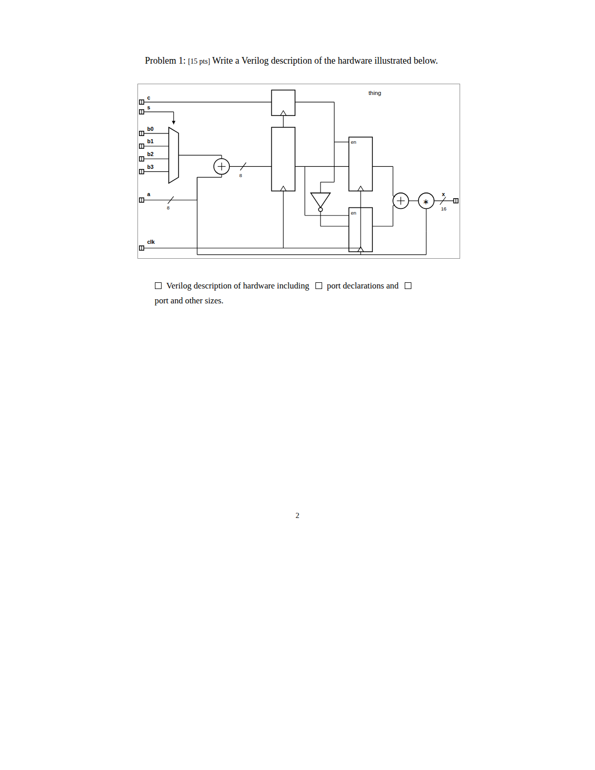Problem 1: [15 pts] Write a Verilog description of the hardware illustrated below.
thing c s b0 b1 b2 b3 a clk 8 8 en en ∗ 16 x
Verilog description of hardware including port declarations and port and other sizes.
2